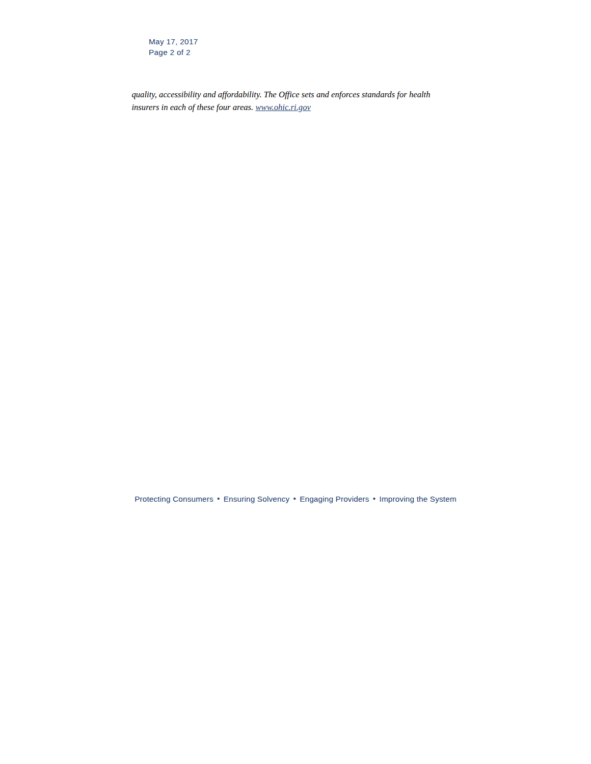May 17, 2017 Page 2 of 2
quality, accessibility and affordability. The Office sets and enforces standards for health insurers in each of these four areas. www.ohic.ri.gov
Protecting Consumers • Ensuring Solvency • Engaging Providers • Improving the System